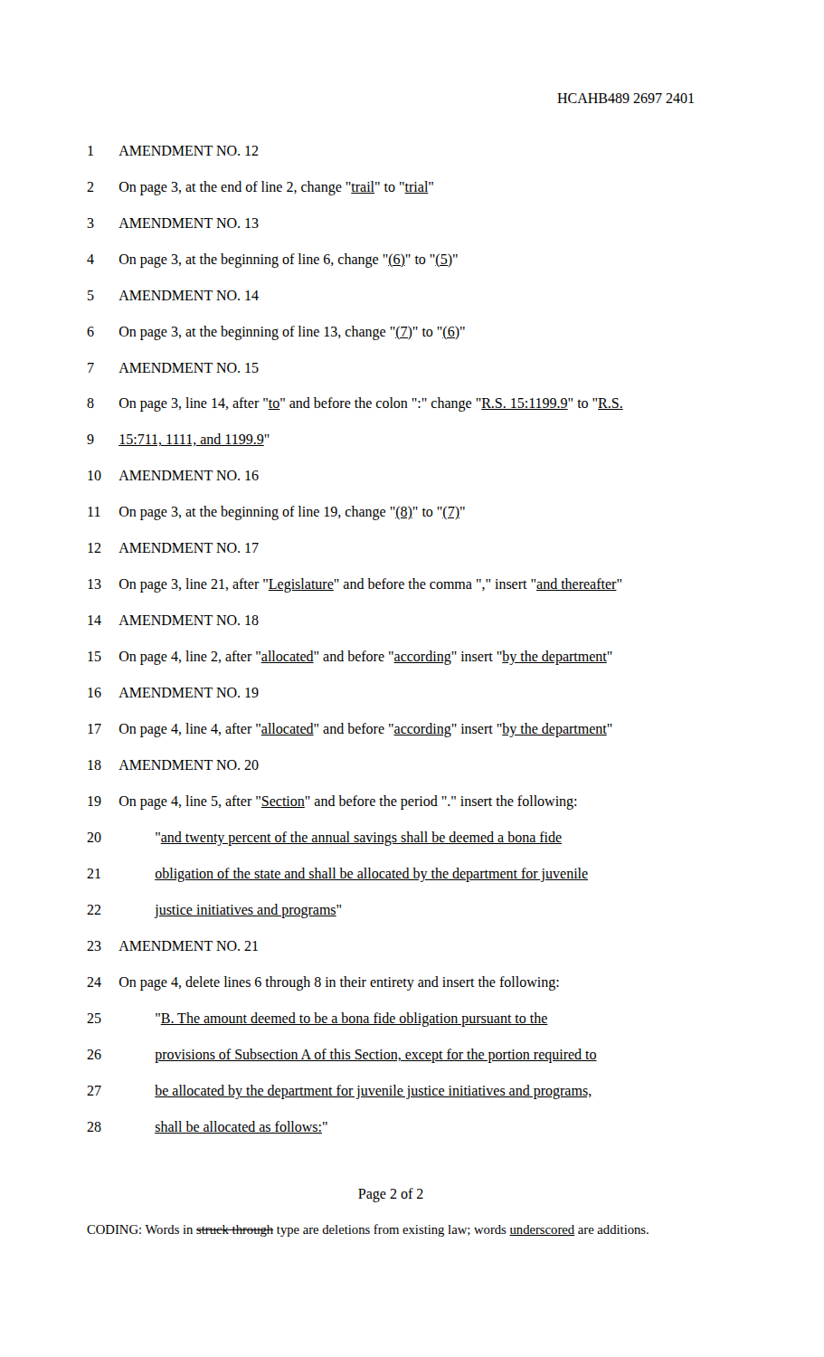HCAHB489 2697 2401
1
AMENDMENT NO. 12
2
On page 3, at the end of line 2, change "trail" to "trial"
3
AMENDMENT NO. 13
4
On page 3, at the beginning of line 6, change "(6)" to "(5)"
5
AMENDMENT NO. 14
6
On page 3, at the beginning of line 13, change "(7)" to "(6)"
7
AMENDMENT NO. 15
8
On page 3, line 14, after "to" and before the colon ":" change "R.S. 15:1199.9" to "R.S.
9
15:711, 1111, and 1199.9"
10
AMENDMENT NO. 16
11
On page 3, at the beginning of line 19, change "(8)" to "(7)"
12
AMENDMENT NO. 17
13
On page 3, line 21, after "Legislature" and before the comma "," insert "and thereafter"
14
AMENDMENT NO. 18
15
On page 4, line 2, after "allocated" and before "according" insert "by the department"
16
AMENDMENT NO. 19
17
On page 4, line 4, after "allocated" and before "according" insert "by the department"
18
AMENDMENT NO. 20
19
On page 4, line 5, after "Section" and before the period "." insert the following:
20
"and twenty percent of the annual savings shall be deemed a bona fide
21
obligation of the state and shall be allocated by the department for juvenile
22
justice initiatives and programs"
23
AMENDMENT NO. 21
24
On page 4, delete lines 6 through 8 in their entirety and insert the following:
25
"B. The amount deemed to be a bona fide obligation pursuant to the
26
provisions of Subsection A of this Section, except for the portion required to
27
be allocated by the department for juvenile justice initiatives and programs,
28
shall be allocated as follows:"
Page 2 of 2
CODING: Words in struck through type are deletions from existing law; words underscored are additions.